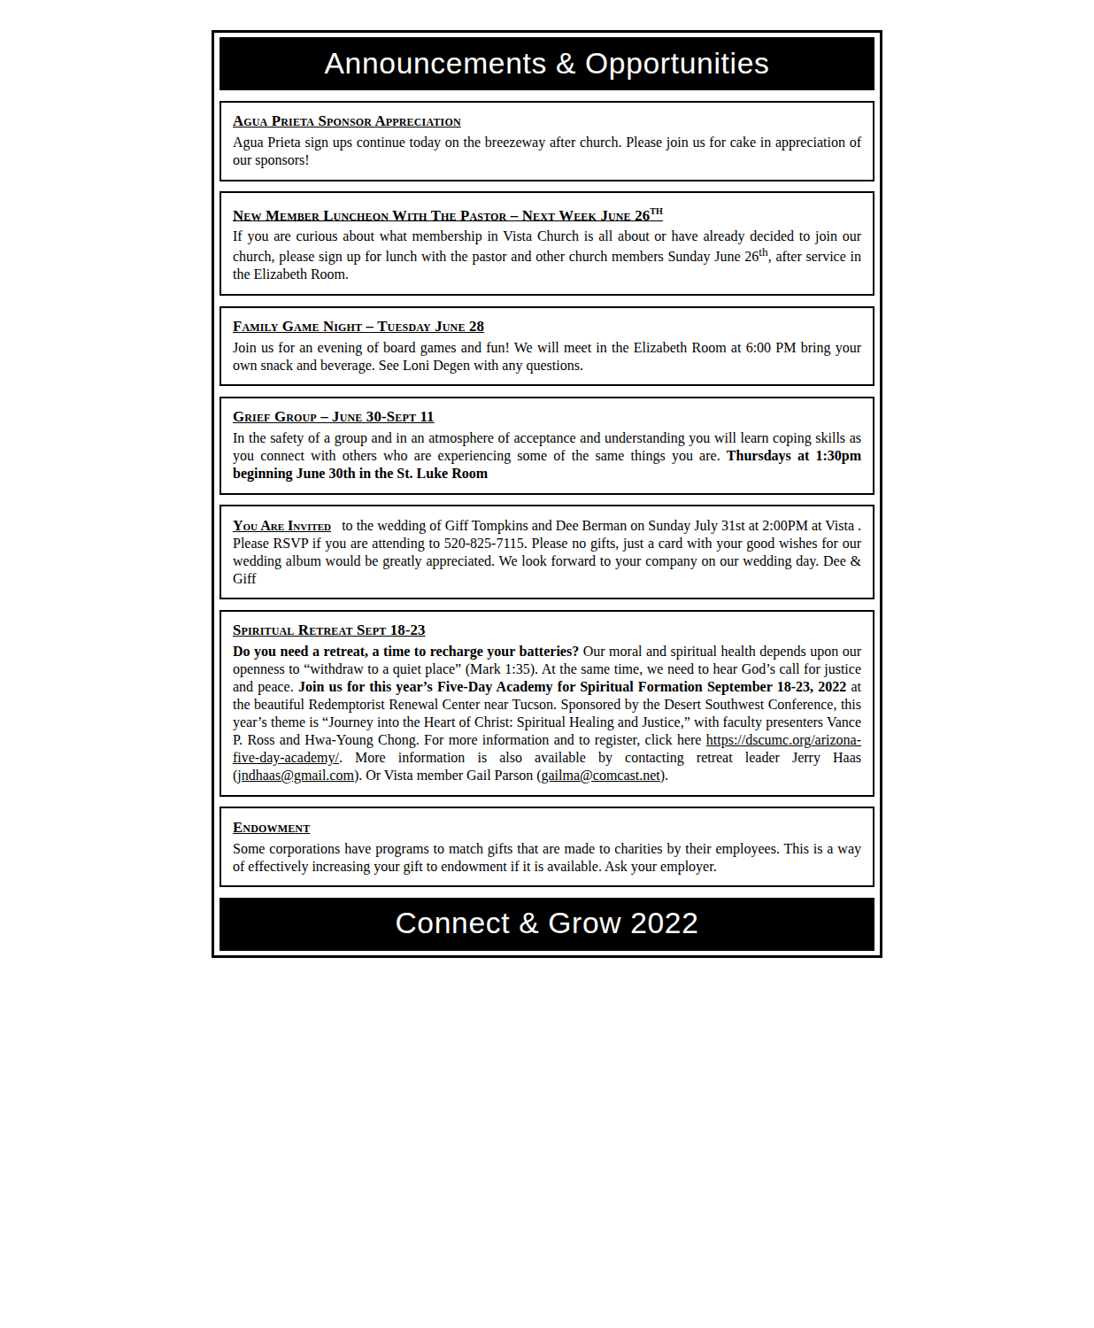Announcements & Opportunities
Agua Prieta Sponsor Appreciation
Agua Prieta sign ups continue today on the breezeway after church. Please join us for cake in appreciation of our sponsors!
New Member Luncheon With The Pastor – Next Week June 26th
If you are curious about what membership in Vista Church is all about or have already decided to join our church, please sign up for lunch with the pastor and other church members Sunday June 26th, after service in the Elizabeth Room.
Family Game Night – Tuesday June 28
Join us for an evening of board games and fun! We will meet in the Elizabeth Room at 6:00 PM bring your own snack and beverage. See Loni Degen with any questions.
Grief Group – June 30-Sept 11
In the safety of a group and in an atmosphere of acceptance and understanding you will learn coping skills as you connect with others who are experiencing some of the same things you are. Thursdays at 1:30pm beginning June 30th in the St. Luke Room
You Are Invited to the wedding of Giff Tompkins and Dee Berman on Sunday July 31st at 2:00PM at Vista . Please RSVP if you are attending to 520-825-7115. Please no gifts, just a card with your good wishes for our wedding album would be greatly appreciated. We look forward to your company on our wedding day. Dee & Giff
Spiritual Retreat Sept 18-23
Do you need a retreat, a time to recharge your batteries? Our moral and spiritual health depends upon our openness to “withdraw to a quiet place” (Mark 1:35). At the same time, we need to hear God’s call for justice and peace. Join us for this year’s Five-Day Academy for Spiritual Formation September 18-23, 2022 at the beautiful Redemptorist Renewal Center near Tucson. Sponsored by the Desert Southwest Conference, this year’s theme is “Journey into the Heart of Christ: Spiritual Healing and Justice,” with faculty presenters Vance P. Ross and Hwa-Young Chong. For more information and to register, click here https://dscumc.org/arizona-five-day-academy/. More information is also available by contacting retreat leader Jerry Haas (jndhaas@gmail.com). Or Vista member Gail Parson (gailma@comcast.net).
Endowment
Some corporations have programs to match gifts that are made to charities by their employees. This is a way of effectively increasing your gift to endowment if it is available. Ask your employer.
Connect & Grow 2022